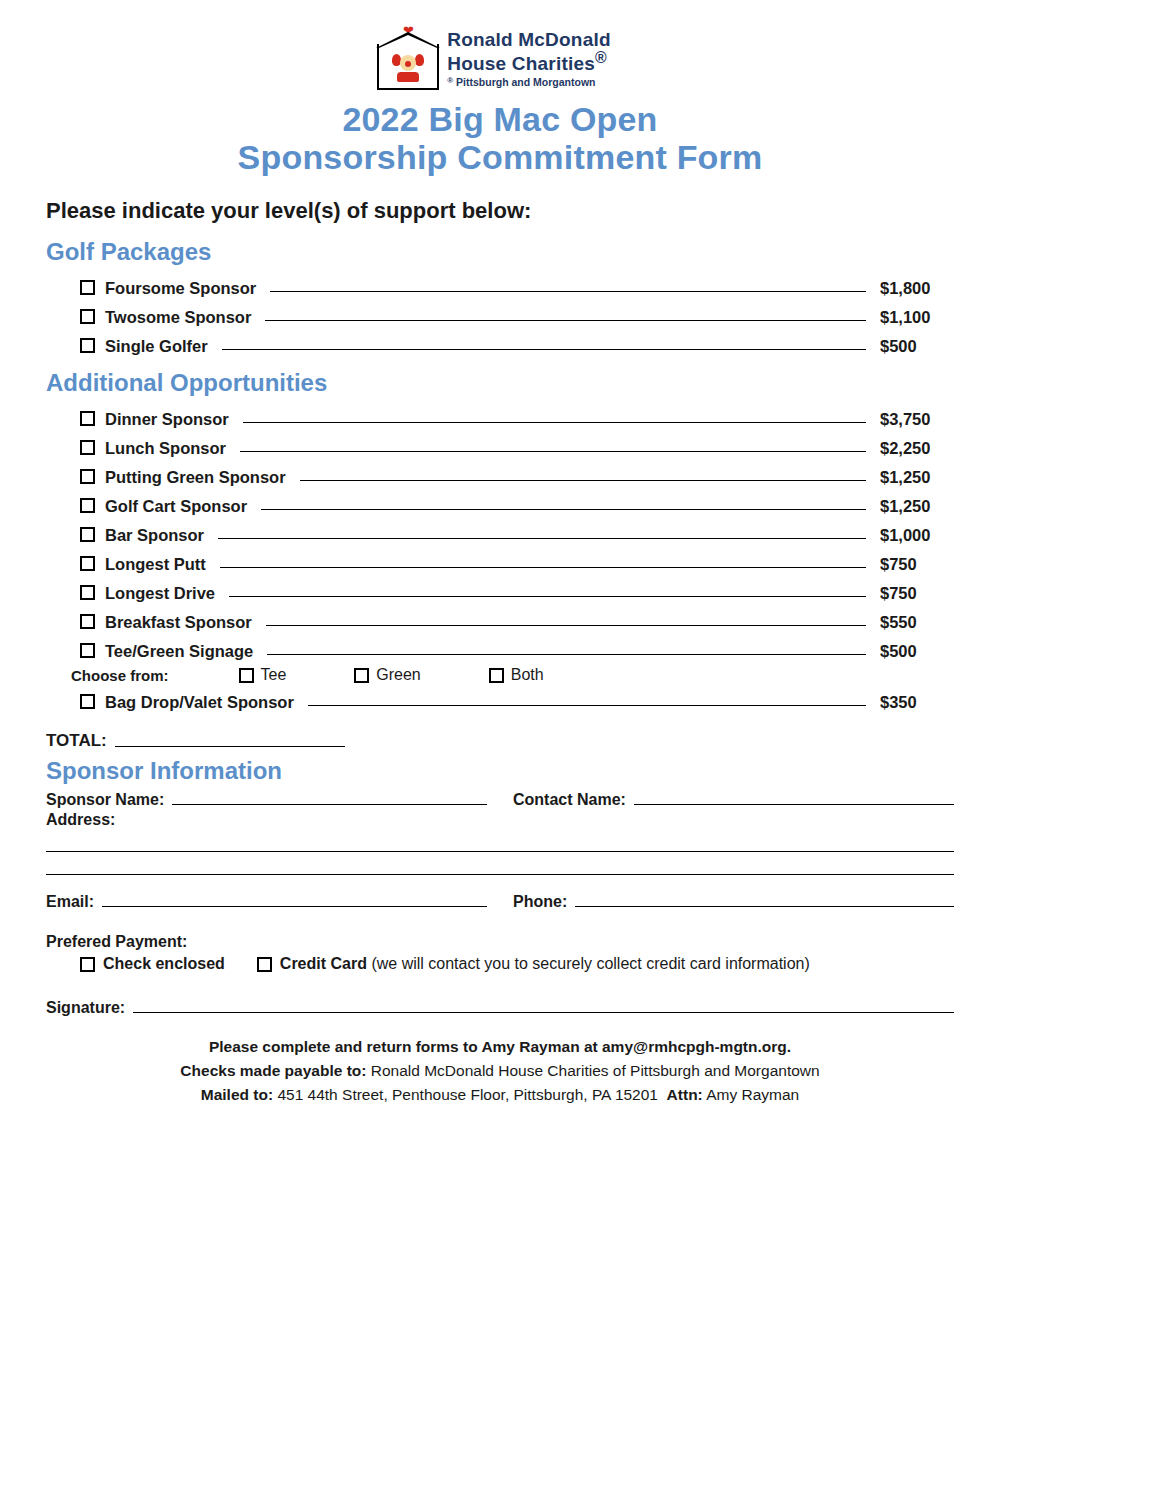❤
Ronald McDonald
House Charities®
® Pittsburgh and Morgantown
2022 Big Mac Open
Sponsorship Commitment Form
Please indicate your level(s) of support below:
Golf Packages
Foursome Sponsor $1,800
Twosome Sponsor $1,100
Single Golfer $500
Additional Opportunities
Dinner Sponsor $3,750
Lunch Sponsor $2,250
Putting Green Sponsor $1,250
Golf Cart Sponsor $1,250
Bar Sponsor $1,000
Longest Putt $750
Longest Drive $750
Breakfast Sponsor $550
Tee/Green Signage $500
Choose from: Tee Green Both
Bag Drop/Valet Sponsor $350
TOTAL:
Sponsor Information
Sponsor Name:
Contact Name:
Address:
Email:
Phone:
Prefered Payment:
Check enclosed Credit Card (we will contact you to securely collect credit card information)
Signature:
Please complete and return forms to Amy Rayman at amy@rmhcpgh-mgtn.org.
Checks made payable to: Ronald McDonald House Charities of Pittsburgh and Morgantown
Mailed to: 451 44th Street, Penthouse Floor, Pittsburgh, PA 15201 Attn: Amy Rayman